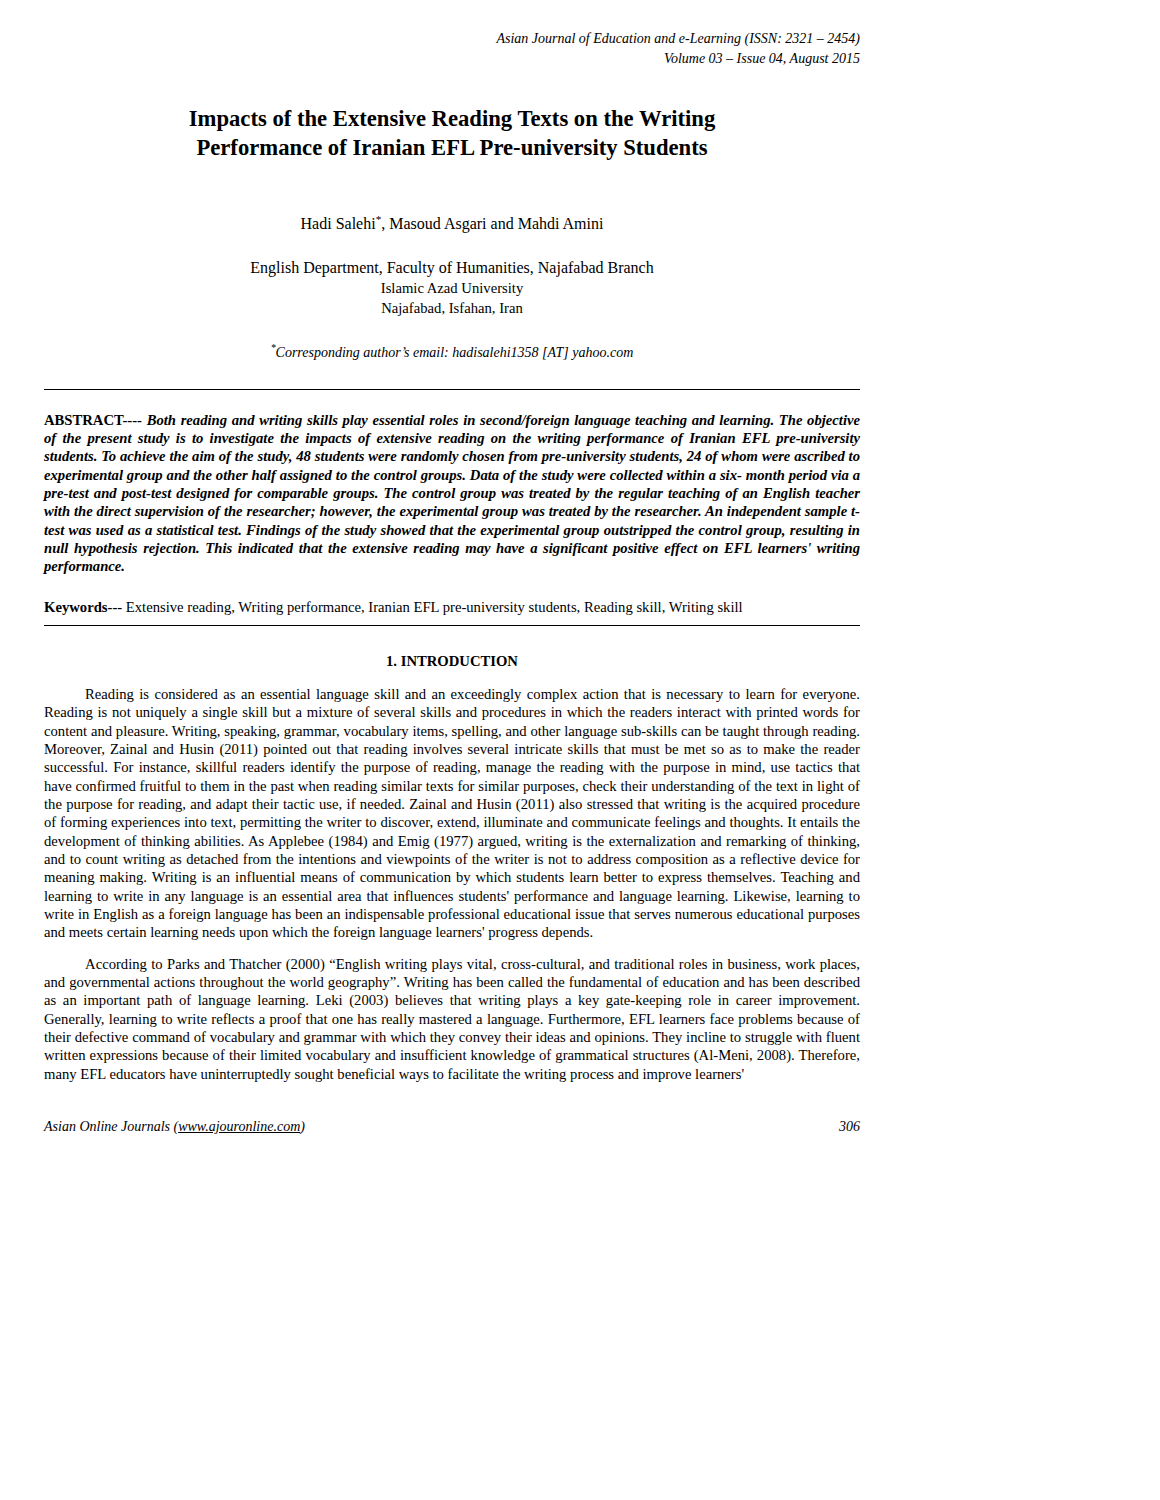Asian Journal of Education and e-Learning (ISSN: 2321 – 2454)
Volume 03 – Issue 04, August 2015
Impacts of the Extensive Reading Texts on the Writing
Performance of Iranian EFL Pre-university Students
Hadi Salehi*, Masoud Asgari and Mahdi Amini
English Department, Faculty of Humanities, Najafabad Branch
Islamic Azad University
Najafabad, Isfahan, Iran
*Corresponding author’s email: hadisalehi1358 [AT] yahoo.com
ABSTRACT---- Both reading and writing skills play essential roles in second/foreign language teaching and learning. The objective of the present study is to investigate the impacts of extensive reading on the writing performance of Iranian EFL pre-university students. To achieve the aim of the study, 48 students were randomly chosen from pre-university students, 24 of whom were ascribed to experimental group and the other half assigned to the control groups. Data of the study were collected within a six- month period via a pre-test and post-test designed for comparable groups. The control group was treated by the regular teaching of an English teacher with the direct supervision of the researcher; however, the experimental group was treated by the researcher. An independent sample t-test was used as a statistical test. Findings of the study showed that the experimental group outstripped the control group, resulting in null hypothesis rejection. This indicated that the extensive reading may have a significant positive effect on EFL learners' writing performance.
Keywords--- Extensive reading, Writing performance, Iranian EFL pre-university students, Reading skill, Writing skill
1. INTRODUCTION
Reading is considered as an essential language skill and an exceedingly complex action that is necessary to learn for everyone. Reading is not uniquely a single skill but a mixture of several skills and procedures in which the readers interact with printed words for content and pleasure. Writing, speaking, grammar, vocabulary items, spelling, and other language sub-skills can be taught through reading. Moreover, Zainal and Husin (2011) pointed out that reading involves several intricate skills that must be met so as to make the reader successful. For instance, skillful readers identify the purpose of reading, manage the reading with the purpose in mind, use tactics that have confirmed fruitful to them in the past when reading similar texts for similar purposes, check their understanding of the text in light of the purpose for reading, and adapt their tactic use, if needed. Zainal and Husin (2011) also stressed that writing is the acquired procedure of forming experiences into text, permitting the writer to discover, extend, illuminate and communicate feelings and thoughts. It entails the development of thinking abilities. As Applebee (1984) and Emig (1977) argued, writing is the externalization and remarking of thinking, and to count writing as detached from the intentions and viewpoints of the writer is not to address composition as a reflective device for meaning making. Writing is an influential means of communication by which students learn better to express themselves. Teaching and learning to write in any language is an essential area that influences students' performance and language learning. Likewise, learning to write in English as a foreign language has been an indispensable professional educational issue that serves numerous educational purposes and meets certain learning needs upon which the foreign language learners' progress depends.
According to Parks and Thatcher (2000) “English writing plays vital, cross-cultural, and traditional roles in business, work places, and governmental actions throughout the world geography”. Writing has been called the fundamental of education and has been described as an important path of language learning. Leki (2003) believes that writing plays a key gate-keeping role in career improvement. Generally, learning to write reflects a proof that one has really mastered a language. Furthermore, EFL learners face problems because of their defective command of vocabulary and grammar with which they convey their ideas and opinions. They incline to struggle with fluent written expressions because of their limited vocabulary and insufficient knowledge of grammatical structures (Al-Meni, 2008). Therefore, many EFL educators have uninterruptedly sought beneficial ways to facilitate the writing process and improve learners'
Asian Online Journals (www.ajouronline.com) 306